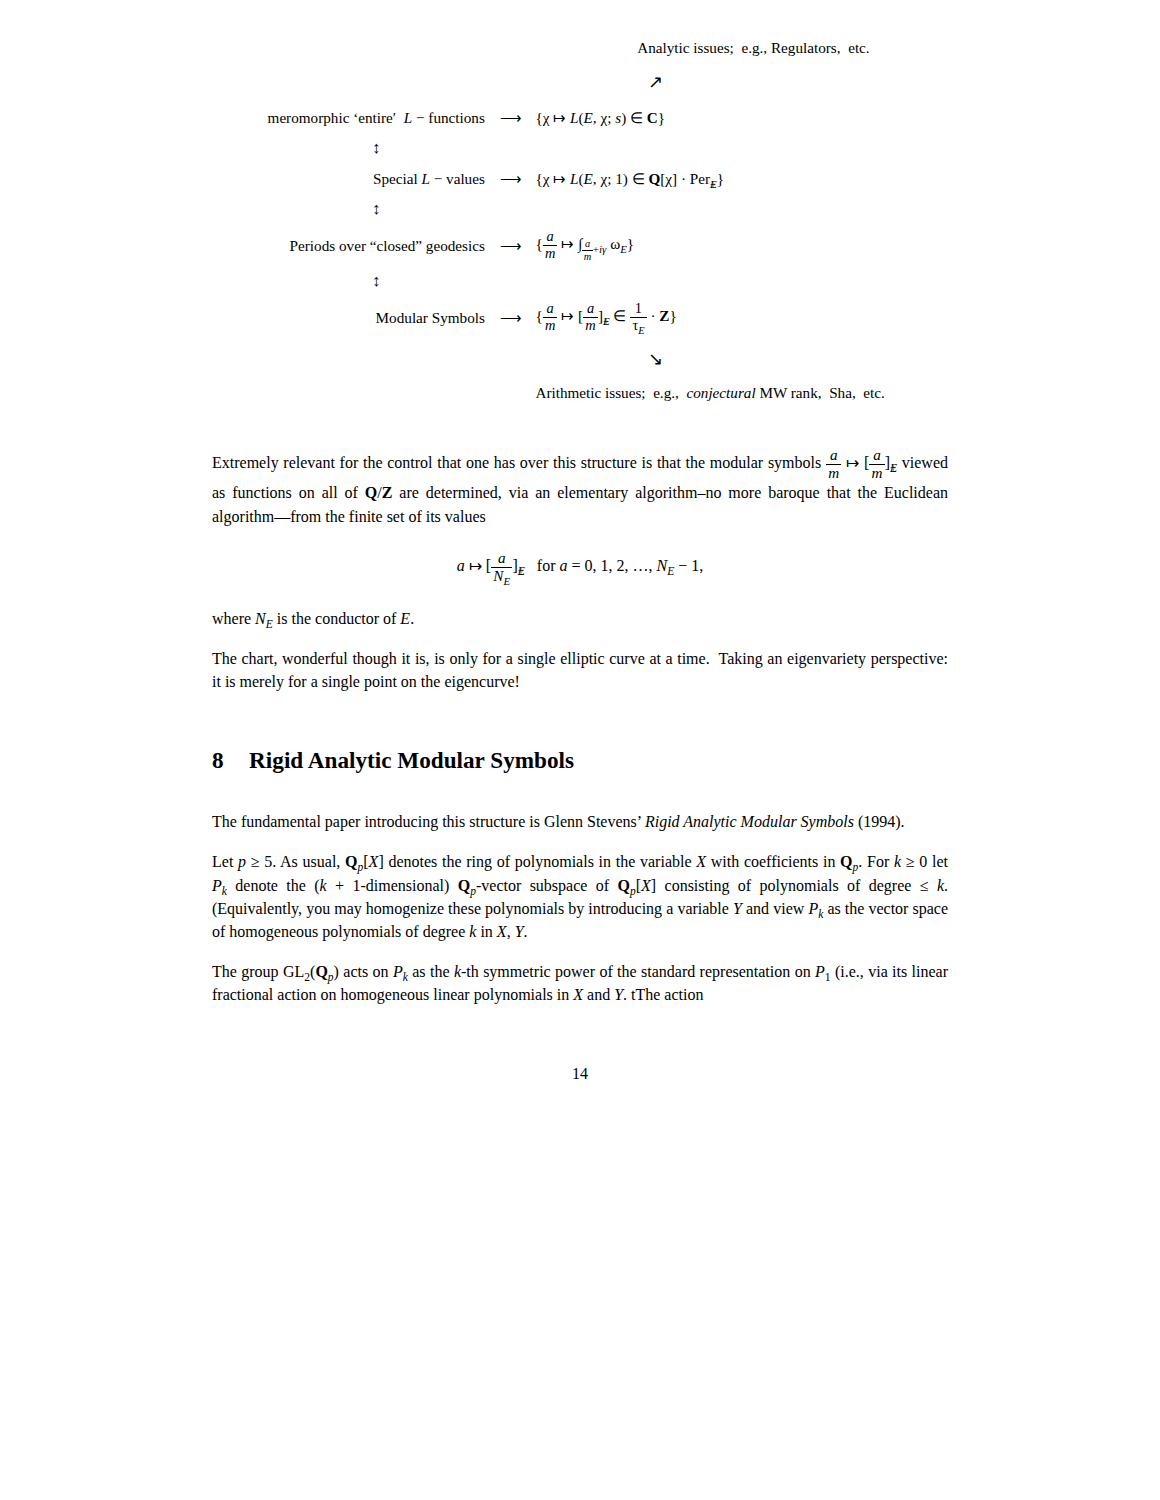| | | Analytic issues; e.g., Regulators, etc. |
| | | ↗ | |
| meromorphic ‘entire′ L − functions | ⟶ | {χ ↦ L ( E , χ; s ) ∈ C } |
| ↕ | | | |
| Special L − values | ⟶ | {χ ↦ L ( E , χ; 1) ∈ Q [χ] · Per ± E } |
| ↕ | | | |
| Periods over “closed” geodesics | ⟶ | { a m ↦ ∫ a m + iγ ω E } |
| ↕ | | | |
| Modular Symbols | ⟶ | { a m ↦ [ a m ] ± E ∈ 1 τ E · Z } |
| | | ↘ | |
| | | Arithmetic issues; e.g., conjectural MW rank, Sha, etc. |
Extremely relevant for the control that one has over this structure is that the modular symbols am ↦ [am]±E viewed as functions on all of Q/Z are determined, via an elementary algorithm–no more baroque that the Euclidean algorithm—from the finite set of its values
a ↦ [aNE]±E for a = 0, 1, 2, …, NE − 1,
where NE is the conductor of E.
The chart, wonderful though it is, is only for a single elliptic curve at a time. Taking an eigenvariety perspective: it is merely for a single point on the eigencurve!
8 Rigid Analytic Modular Symbols
The fundamental paper introducing this structure is Glenn Stevens’ Rigid Analytic Modular Symbols (1994).
Let p ≥ 5. As usual, Qp[X] denotes the ring of polynomials in the variable X with coefficients in Qp. For k ≥ 0 let Pk denote the (k + 1-dimensional) Qp-vector subspace of Qp[X] consisting of polynomials of degree ≤ k. (Equivalently, you may homogenize these polynomials by introducing a variable Y and view Pk as the vector space of homogeneous polynomials of degree k in X, Y.
The group GL2(Qp) acts on Pk as the k-th symmetric power of the standard representation on P1 (i.e., via its linear fractional action on homogeneous linear polynomials in X and Y. tThe action
14